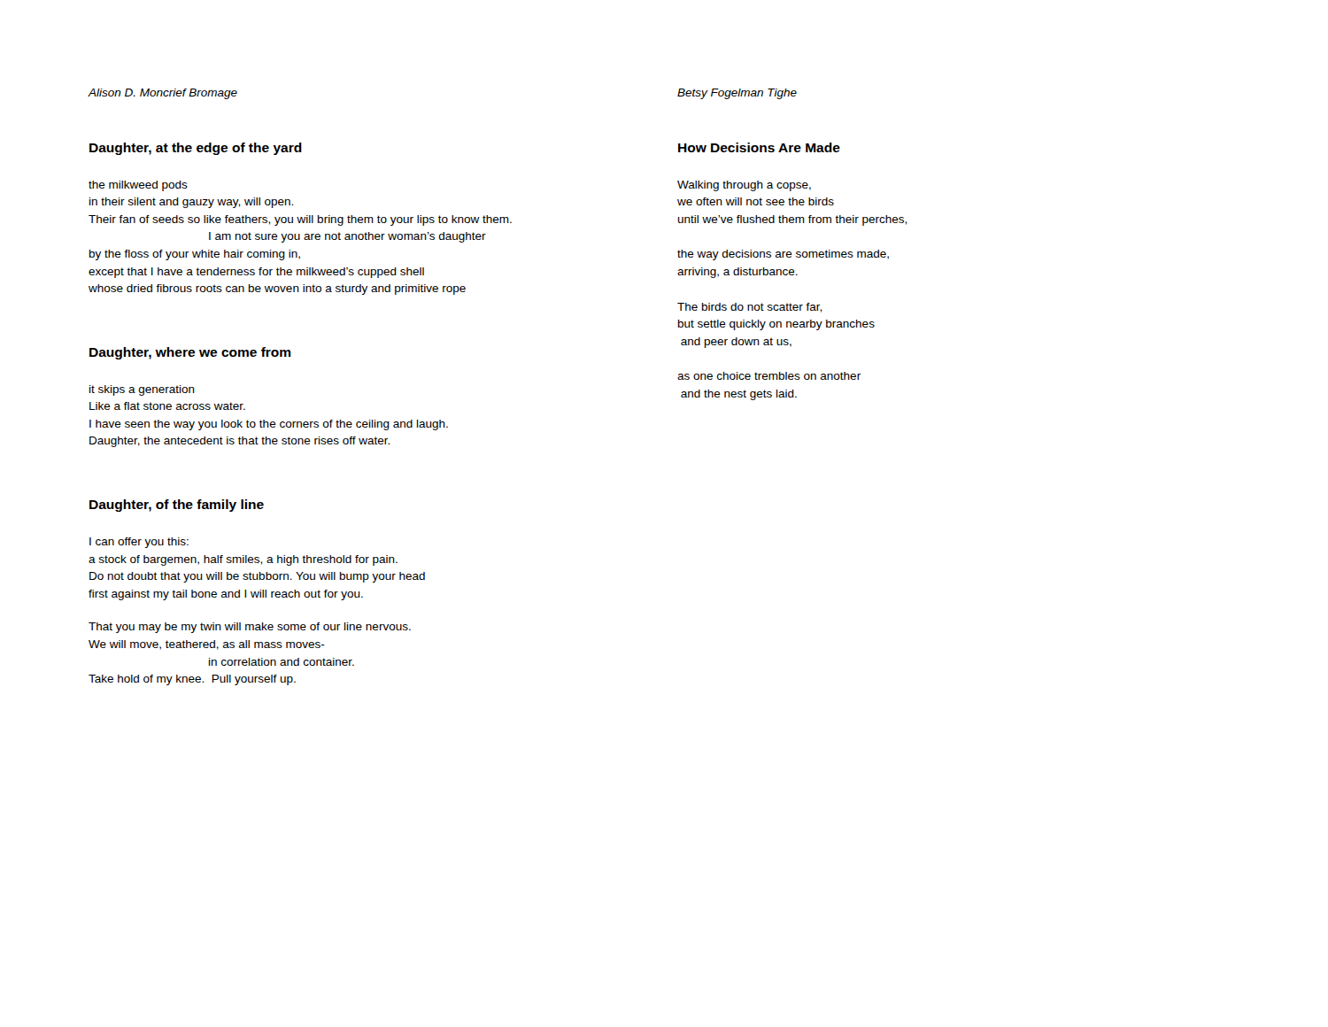Alison D. Moncrief Bromage
Daughter, at the edge of the yard
the milkweed pods
in their silent and gauzy way, will open.
Their fan of seeds so like feathers, you will bring them to your lips to know them.
I am not sure you are not another woman’s daughter
by the floss of your white hair coming in,
except that I have a tenderness for the milkweed’s cupped shell
whose dried fibrous roots can be woven into a sturdy and primitive rope
Daughter, where we come from
it skips a generation
Like a flat stone across water.
I have seen the way you look to the corners of the ceiling and laugh.
Daughter, the antecedent is that the stone rises off water.
Daughter, of the family line
I can offer you this:
a stock of bargemen, half smiles, a high threshold for pain.
Do not doubt that you will be stubborn. You will bump your head
first against my tail bone and I will reach out for you.
That you may be my twin will make some of our line nervous.
We will move, teathered, as all mass moves-
in correlation and container.
Take hold of my knee. Pull yourself up.
Betsy Fogelman Tighe
How Decisions Are Made
Walking through a copse,
we often will not see the birds
until we’ve flushed them from their perches,
the way decisions are sometimes made,
arriving, a disturbance.
The birds do not scatter far,
but settle quickly on nearby branches
and peer down at us,
as one choice trembles on another
and the nest gets laid.